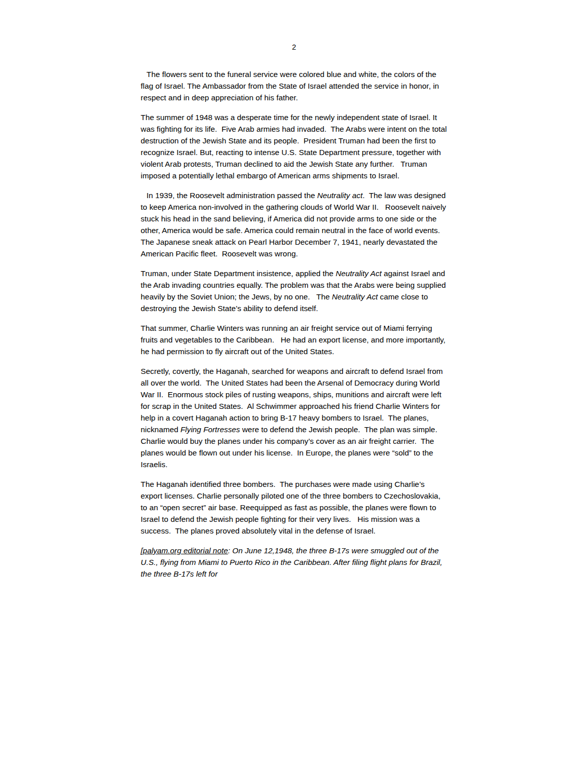2
The flowers sent to the funeral service were colored blue and white, the colors of the flag of Israel. The Ambassador from the State of Israel attended the service in honor, in respect and in deep appreciation of his father.
The summer of 1948 was a desperate time for the newly independent state of Israel. It was fighting for its life. Five Arab armies had invaded. The Arabs were intent on the total destruction of the Jewish State and its people. President Truman had been the first to recognize Israel. But, reacting to intense U.S. State Department pressure, together with violent Arab protests, Truman declined to aid the Jewish State any further. Truman imposed a potentially lethal embargo of American arms shipments to Israel.
In 1939, the Roosevelt administration passed the Neutrality act. The law was designed to keep America non-involved in the gathering clouds of World War II. Roosevelt naively stuck his head in the sand believing, if America did not provide arms to one side or the other, America would be safe. America could remain neutral in the face of world events. The Japanese sneak attack on Pearl Harbor December 7, 1941, nearly devastated the American Pacific fleet. Roosevelt was wrong.
Truman, under State Department insistence, applied the Neutrality Act against Israel and the Arab invading countries equally. The problem was that the Arabs were being supplied heavily by the Soviet Union; the Jews, by no one. The Neutrality Act came close to destroying the Jewish State’s ability to defend itself.
That summer, Charlie Winters was running an air freight service out of Miami ferrying fruits and vegetables to the Caribbean. He had an export license, and more importantly, he had permission to fly aircraft out of the United States.
Secretly, covertly, the Haganah, searched for weapons and aircraft to defend Israel from all over the world. The United States had been the Arsenal of Democracy during World War II. Enormous stock piles of rusting weapons, ships, munitions and aircraft were left for scrap in the United States. Al Schwimmer approached his friend Charlie Winters for help in a covert Haganah action to bring B-17 heavy bombers to Israel. The planes, nicknamed Flying Fortresses were to defend the Jewish people. The plan was simple. Charlie would buy the planes under his company’s cover as an air freight carrier. The planes would be flown out under his license. In Europe, the planes were “sold” to the Israelis.
The Haganah identified three bombers. The purchases were made using Charlie’s export licenses. Charlie personally piloted one of the three bombers to Czechoslovakia, to an “open secret” air base. Reequipped as fast as possible, the planes were flown to Israel to defend the Jewish people fighting for their very lives. His mission was a success. The planes proved absolutely vital in the defense of Israel.
[palyam.org editorial note: On June 12,1948, the three B-17s were smuggled out of the U.S., flying from Miami to Puerto Rico in the Caribbean. After filing flight plans for Brazil, the three B-17s left for